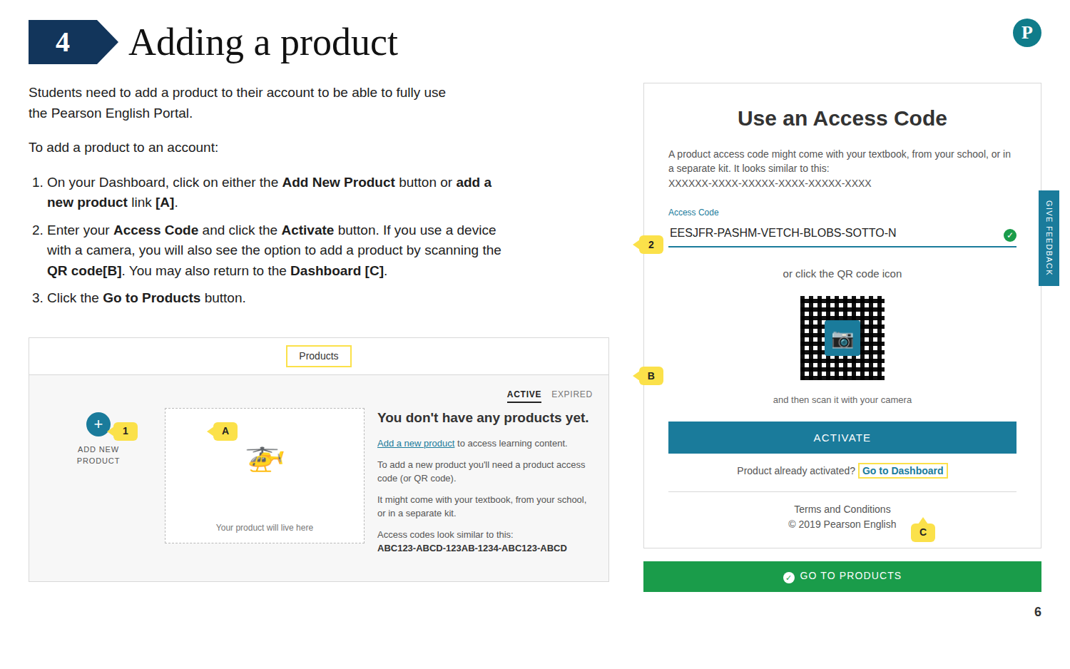P
4
Adding a product
Students need to add a product to their account to be able to fully use the Pearson English Portal.
To add a product to an account:
On your Dashboard, click on either the Add New Product button or add a new product link [A].
Enter your Access Code and click the Activate button. If you use a device with a camera, you will also see the option to add a product by scanning the QR code[B]. You may also return to the Dashboard [C].
Click the Go to Products button.
1
A
Products
ACTIVE EXPIRED
+
Add new
product
🚁
Your product will live here
You don't have any products yet.
Add a new product to access learning content.
To add a new product you'll need a product access code (or QR code).
It might come with your textbook, from your school, or in a separate kit.
Access codes look similar to this:
ABC123-ABCD-123AB-1234-ABC123-ABCD
2
B
C
GIVE FEEDBACK
Use an Access Code
A product access code might come with your textbook, from your school, or in a separate kit. It looks similar to this:
XXXXXX-XXXX-XXXXX-XXXX-XXXXX-XXXX
Access Code
EESJFR-PASHM-VETCH-BLOBS-SOTTO-N
✓
or click the QR code icon
and then scan it with your camera
ACTIVATE
Product already activated? Go to Dashboard
Terms and Conditions
© 2019 Pearson English
✓GO TO PRODUCTS
6